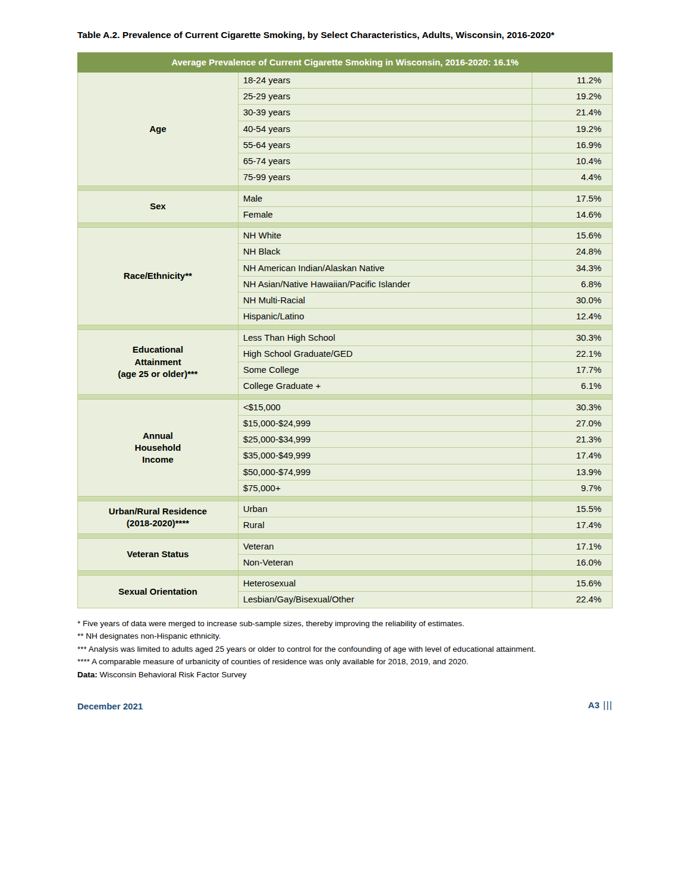Table A.2. Prevalence of Current Cigarette Smoking, by Select Characteristics, Adults, Wisconsin, 2016-2020*
| Average Prevalence of Current Cigarette Smoking in Wisconsin, 2016-2020: 16.1% |
| --- |
| Age | 18-24 years | 11.2% |
| 25-29 years | 19.2% |
| 30-39 years | 21.4% |
| 40-54 years | 19.2% |
| 55-64 years | 16.9% |
| 65-74 years | 10.4% |
| 75-99 years | 4.4% |
| Sex | Male | 17.5% |
| Female | 14.6% |
| Race/Ethnicity** | NH White | 15.6% |
| NH Black | 24.8% |
| NH American Indian/Alaskan Native | 34.3% |
| NH Asian/Native Hawaiian/Pacific Islander | 6.8% |
| NH Multi-Racial | 30.0% |
| Hispanic/Latino | 12.4% |
| Educational Attainment (age 25 or older)*** | Less Than High School | 30.3% |
| High School Graduate/GED | 22.1% |
| Some College | 17.7% |
| College Graduate + | 6.1% |
| Annual Household Income | <$15,000 | 30.3% |
| $15,000-$24,999 | 27.0% |
| $25,000-$34,999 | 21.3% |
| $35,000-$49,999 | 17.4% |
| $50,000-$74,999 | 13.9% |
| $75,000+ | 9.7% |
| Urban/Rural Residence (2018-2020)**** | Urban | 15.5% |
| Rural | 17.4% |
| Veteran Status | Veteran | 17.1% |
| Non-Veteran | 16.0% |
| Sexual Orientation | Heterosexual | 15.6% |
| Lesbian/Gay/Bisexual/Other | 22.4% |
* Five years of data were merged to increase sub-sample sizes, thereby improving the reliability of estimates.
** NH designates non-Hispanic ethnicity.
*** Analysis was limited to adults aged 25 years or older to control for the confounding of age with level of educational attainment.
**** A comparable measure of urbanicity of counties of residence was only available for 2018, 2019, and 2020.
Data: Wisconsin Behavioral Risk Factor Survey
December 2021
A3 |||